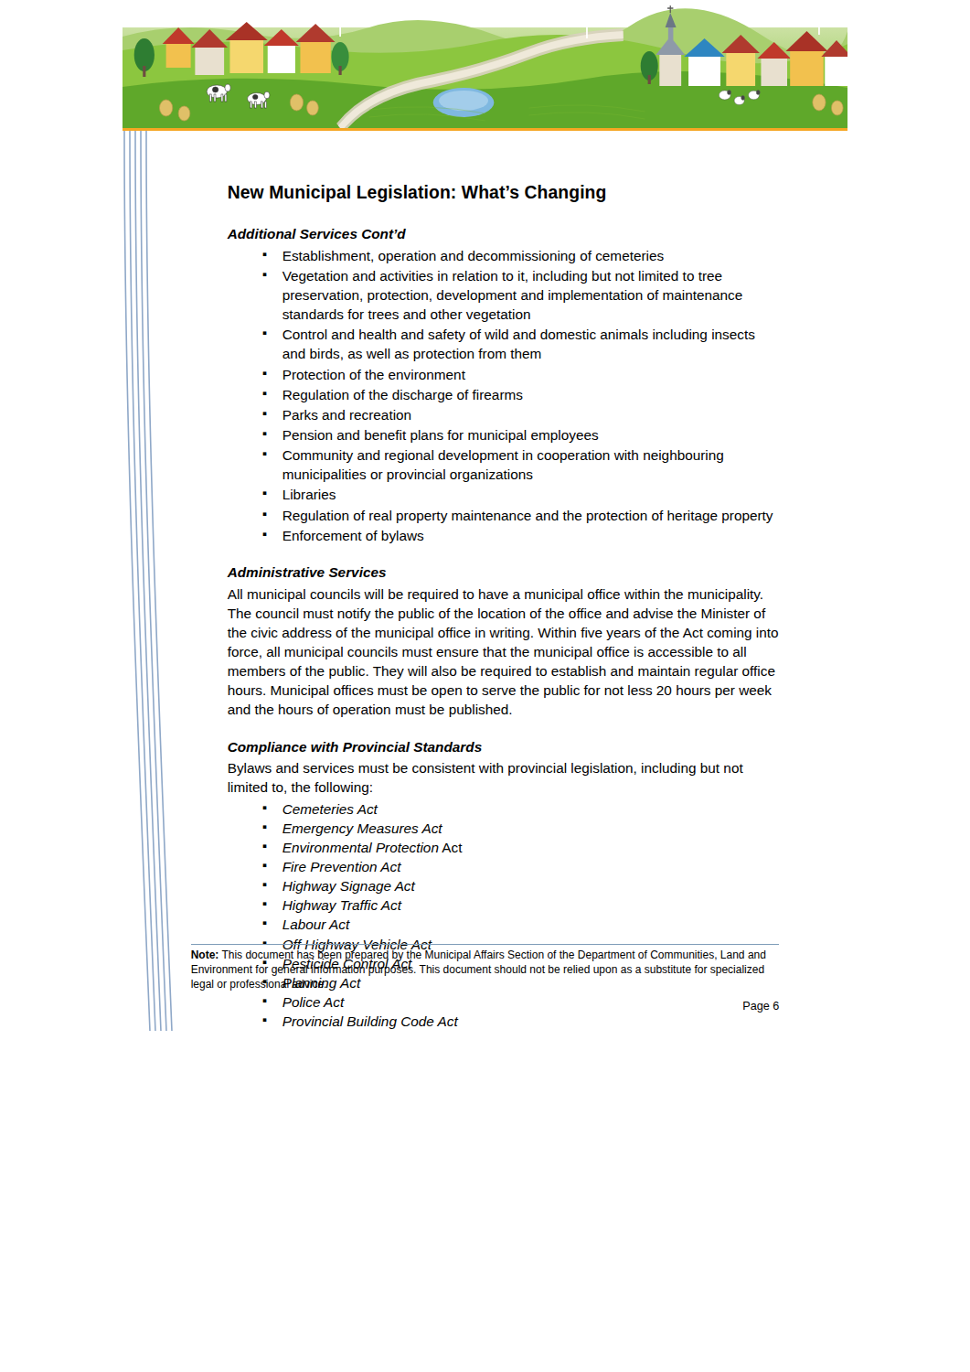New Municipal Legislation: What’s Changing
Additional Services Cont’d
Establishment, operation and decommissioning of cemeteries
Vegetation and activities in relation to it, including but not limited to tree preservation, protection, development and implementation of maintenance standards for trees and other vegetation
Control and health and safety of wild and domestic animals including insects and birds, as well as protection from them
Protection of the environment
Regulation of the discharge of firearms
Parks and recreation
Pension and benefit plans for municipal employees
Community and regional development in cooperation with neighbouring municipalities or provincial organizations
Libraries
Regulation of real property maintenance and the protection of heritage property
Enforcement of bylaws
Administrative Services
All municipal councils will be required to have a municipal office within the municipality. The council must notify the public of the location of the office and advise the Minister of the civic address of the municipal office in writing. Within five years of the Act coming into force, all municipal councils must ensure that the municipal office is accessible to all members of the public. They will also be required to establish and maintain regular office hours. Municipal offices must be open to serve the public for not less 20 hours per week and the hours of operation must be published.
Compliance with Provincial Standards
Bylaws and services must be consistent with provincial legislation, including but not limited to, the following:
Cemeteries Act
Emergency Measures Act
Environmental Protection Act
Fire Prevention Act
Highway Signage Act
Highway Traffic Act
Labour Act
Off Highway Vehicle Act
Pesticide Control Act
Planning Act
Police Act
Provincial Building Code Act
Note: This document has been prepared by the Municipal Affairs Section of the Department of Communities, Land and Environment for general information purposes. This document should not be relied upon as a substitute for specialized legal or professional advice.
Page 6